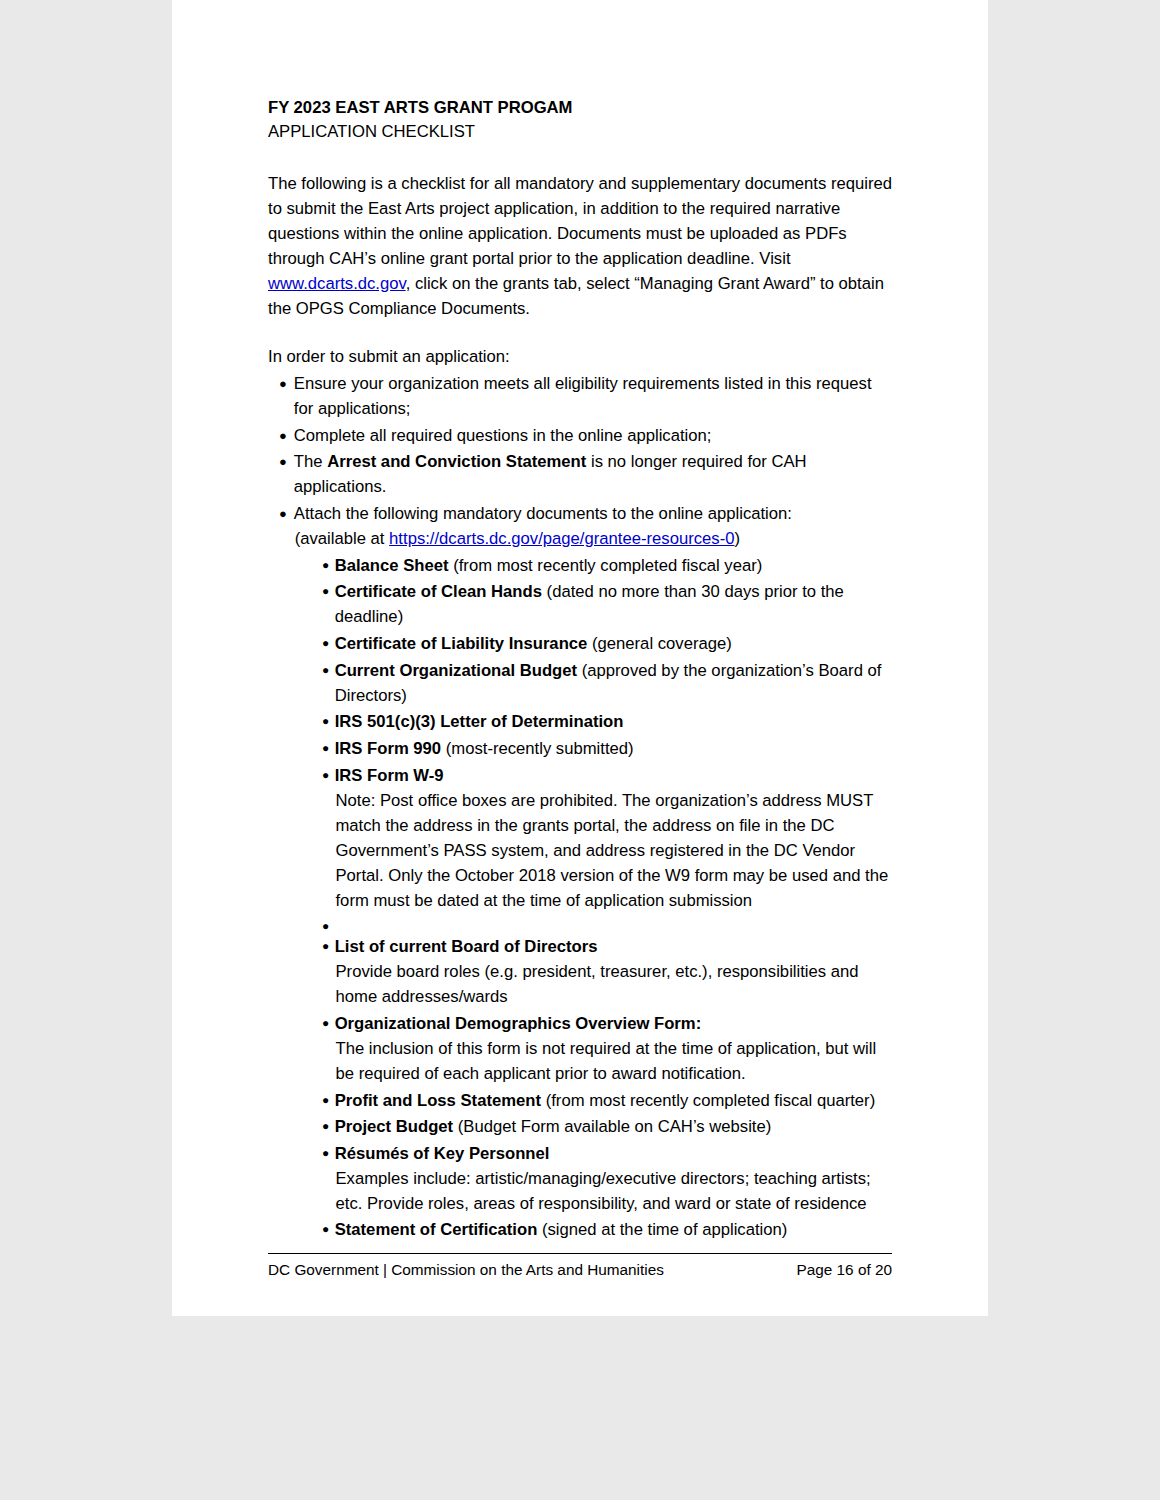FY 2023 EAST ARTS GRANT PROGAM
APPLICATION CHECKLIST
The following is a checklist for all mandatory and supplementary documents required to submit the East Arts project application, in addition to the required narrative questions within the online application. Documents must be uploaded as PDFs through CAH’s online grant portal prior to the application deadline. Visit www.dcarts.dc.gov, click on the grants tab, select “Managing Grant Award” to obtain the OPGS Compliance Documents.
In order to submit an application:
Ensure your organization meets all eligibility requirements listed in this request for applications;
Complete all required questions in the online application;
The Arrest and Conviction Statement is no longer required for CAH applications.
Attach the following mandatory documents to the online application: (available at https://dcarts.dc.gov/page/grantee-resources-0)
Balance Sheet (from most recently completed fiscal year)
Certificate of Clean Hands (dated no more than 30 days prior to the deadline)
Certificate of Liability Insurance (general coverage)
Current Organizational Budget (approved by the organization’s Board of Directors)
IRS 501(c)(3) Letter of Determination
IRS Form 990 (most-recently submitted)
IRS Form W-9 Note: Post office boxes are prohibited. The organization’s address MUST match the address in the grants portal, the address on file in the DC Government’s PASS system, and address registered in the DC Vendor Portal. Only the October 2018 version of the W9 form may be used and the form must be dated at the time of application submission
List of current Board of Directors Provide board roles (e.g. president, treasurer, etc.), responsibilities and home addresses/wards
Organizational Demographics Overview Form: The inclusion of this form is not required at the time of application, but will be required of each applicant prior to award notification.
Profit and Loss Statement (from most recently completed fiscal quarter)
Project Budget (Budget Form available on CAH’s website)
Résumés of Key Personnel Examples include: artistic/managing/executive directors; teaching artists; etc. Provide roles, areas of responsibility, and ward or state of residence
Statement of Certification (signed at the time of application)
DC Government | Commission on the Arts and Humanities Page 16 of 20